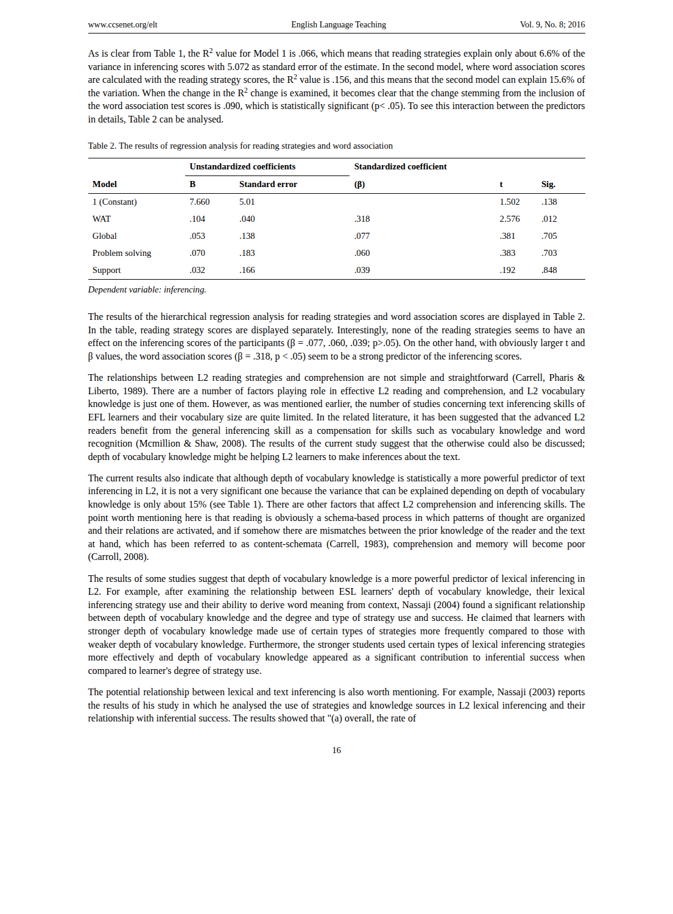www.ccsenet.org/elt
English Language Teaching
Vol. 9, No. 8; 2016
As is clear from Table 1, the R2 value for Model 1 is .066, which means that reading strategies explain only about 6.6% of the variance in inferencing scores with 5.072 as standard error of the estimate. In the second model, where word association scores are calculated with the reading strategy scores, the R2 value is .156, and this means that the second model can explain 15.6% of the variation. When the change in the R2 change is examined, it becomes clear that the change stemming from the inclusion of the word association test scores is .090, which is statistically significant (p< .05). To see this interaction between the predictors in details, Table 2 can be analysed.
Table 2. The results of regression analysis for reading strategies and word association
| | Unstandardized coefficients | Standardized coefficient | | | |
| --- | --- | --- | --- | --- | --- |
| Model | B | Standard error | (β) | t | Sig. | |
| 1 (Constant) | 7.660 | 5.01 | | 1.502 | .138 | |
| WAT | .104 | .040 | .318 | 2.576 | .012 | |
| Global | .053 | .138 | .077 | .381 | .705 | |
| Problem solving | .070 | .183 | .060 | .383 | .703 | |
| Support | .032 | .166 | .039 | .192 | .848 | |
Dependent variable: inferencing.
The results of the hierarchical regression analysis for reading strategies and word association scores are displayed in Table 2. In the table, reading strategy scores are displayed separately. Interestingly, none of the reading strategies seems to have an effect on the inferencing scores of the participants (β = .077, .060, .039; p>.05). On the other hand, with obviously larger t and β values, the word association scores (β = .318, p < .05) seem to be a strong predictor of the inferencing scores.
The relationships between L2 reading strategies and comprehension are not simple and straightforward (Carrell, Pharis & Liberto, 1989). There are a number of factors playing role in effective L2 reading and comprehension, and L2 vocabulary knowledge is just one of them. However, as was mentioned earlier, the number of studies concerning text inferencing skills of EFL learners and their vocabulary size are quite limited. In the related literature, it has been suggested that the advanced L2 readers benefit from the general inferencing skill as a compensation for skills such as vocabulary knowledge and word recognition (Mcmillion & Shaw, 2008). The results of the current study suggest that the otherwise could also be discussed; depth of vocabulary knowledge might be helping L2 learners to make inferences about the text.
The current results also indicate that although depth of vocabulary knowledge is statistically a more powerful predictor of text inferencing in L2, it is not a very significant one because the variance that can be explained depending on depth of vocabulary knowledge is only about 15% (see Table 1). There are other factors that affect L2 comprehension and inferencing skills. The point worth mentioning here is that reading is obviously a schema-based process in which patterns of thought are organized and their relations are activated, and if somehow there are mismatches between the prior knowledge of the reader and the text at hand, which has been referred to as content-schemata (Carrell, 1983), comprehension and memory will become poor (Carroll, 2008).
The results of some studies suggest that depth of vocabulary knowledge is a more powerful predictor of lexical inferencing in L2. For example, after examining the relationship between ESL learners' depth of vocabulary knowledge, their lexical inferencing strategy use and their ability to derive word meaning from context, Nassaji (2004) found a significant relationship between depth of vocabulary knowledge and the degree and type of strategy use and success. He claimed that learners with stronger depth of vocabulary knowledge made use of certain types of strategies more frequently compared to those with weaker depth of vocabulary knowledge. Furthermore, the stronger students used certain types of lexical inferencing strategies more effectively and depth of vocabulary knowledge appeared as a significant contribution to inferential success when compared to learner's degree of strategy use.
The potential relationship between lexical and text inferencing is also worth mentioning. For example, Nassaji (2003) reports the results of his study in which he analysed the use of strategies and knowledge sources in L2 lexical inferencing and their relationship with inferential success. The results showed that "(a) overall, the rate of
16